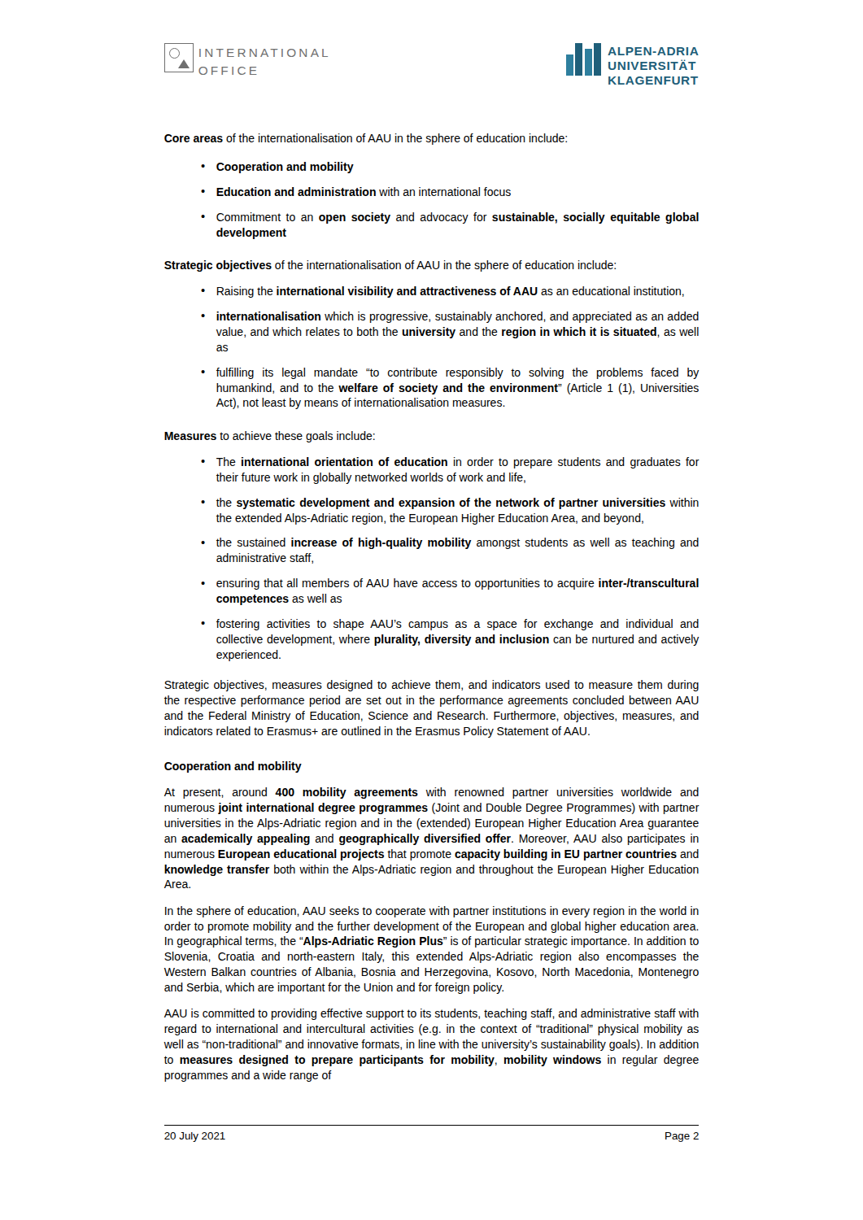INTERNATIONAL
OFFICE
Alpen-Adria
Universität
Klagenfurt
Core areas of the internationalisation of AAU in the sphere of education include:
Cooperation and mobility
Education and administration with an international focus
Commitment to an open society and advocacy for sustainable, socially equitable global development
Strategic objectives of the internationalisation of AAU in the sphere of education include:
Raising the international visibility and attractiveness of AAU as an educational institution,
internationalisation which is progressive, sustainably anchored, and appreciated as an added value, and which relates to both the university and the region in which it is situated, as well as
fulfilling its legal mandate “to contribute responsibly to solving the problems faced by humankind, and to the welfare of society and the environment” (Article 1 (1), Universities Act), not least by means of inter­nationalisation measures.
Measures to achieve these goals include:
The international orientation of education in order to prepare students and graduates for their future work in globally networked worlds of work and life,
the systematic development and expansion of the network of partner universities within the extended Alps-Adriatic region, the European Higher Education Area, and beyond,
the sustained increase of high-quality mobility amongst students as well as teaching and administrative staff,
ensuring that all members of AAU have access to opportunities to acquire inter-/transcultural compe­tences as well as
fostering activities to shape AAU’s campus as a space for exchange and individual and collective develop­ment, where plurality, diversity and inclusion can be nurtured and actively experienced.
Strategic objectives, measures designed to achieve them, and indicators used to measure them during the respec­tive performance period are set out in the performance agreements concluded between AAU and the Federal Min­istry of Education, Science and Research. Furthermore, objectives, measures, and indicators related to Erasmus+ are outlined in the Erasmus Policy Statement of AAU.
Cooperation and mobility
At present, around 400 mobility agreements with renowned partner universities worldwide and numerous joint international degree programmes (Joint and Double Degree Programmes) with partner universities in the Alps-Adriatic region and in the (extended) European Higher Education Area guarantee an academically appealing and geographically diversified offer. Moreover, AAU also participates in numerous European educational projects that promote capacity building in EU partner countries and knowledge transfer both within the Alps-Adriatic region and throughout the European Higher Education Area.
In the sphere of education, AAU seeks to cooperate with partner institutions in every region in the world in order to promote mobility and the further development of the European and global higher education area. In geographical terms, the “Alps-Adriatic Region Plus” is of particular strategic importance. In addition to Slovenia, Croatia and north-eastern Italy, this extended Alps-Adriatic region also encompasses the Western Balkan countries of Albania, Bosnia and Herzegovina, Kosovo, North Macedonia, Montenegro and Serbia, which are important for the Union and for foreign policy.
AAU is committed to providing effective support to its students, teaching staff, and administrative staff with regard to international and intercultural activities (e.g. in the context of “traditional” physical mobility as well as “non-traditional” and innovative formats, in line with the university’s sustainability goals). In addition to measures de­signed to prepare participants for mobility, mobility windows in regular degree programmes and a wide range of
20 July 2021 Page 2